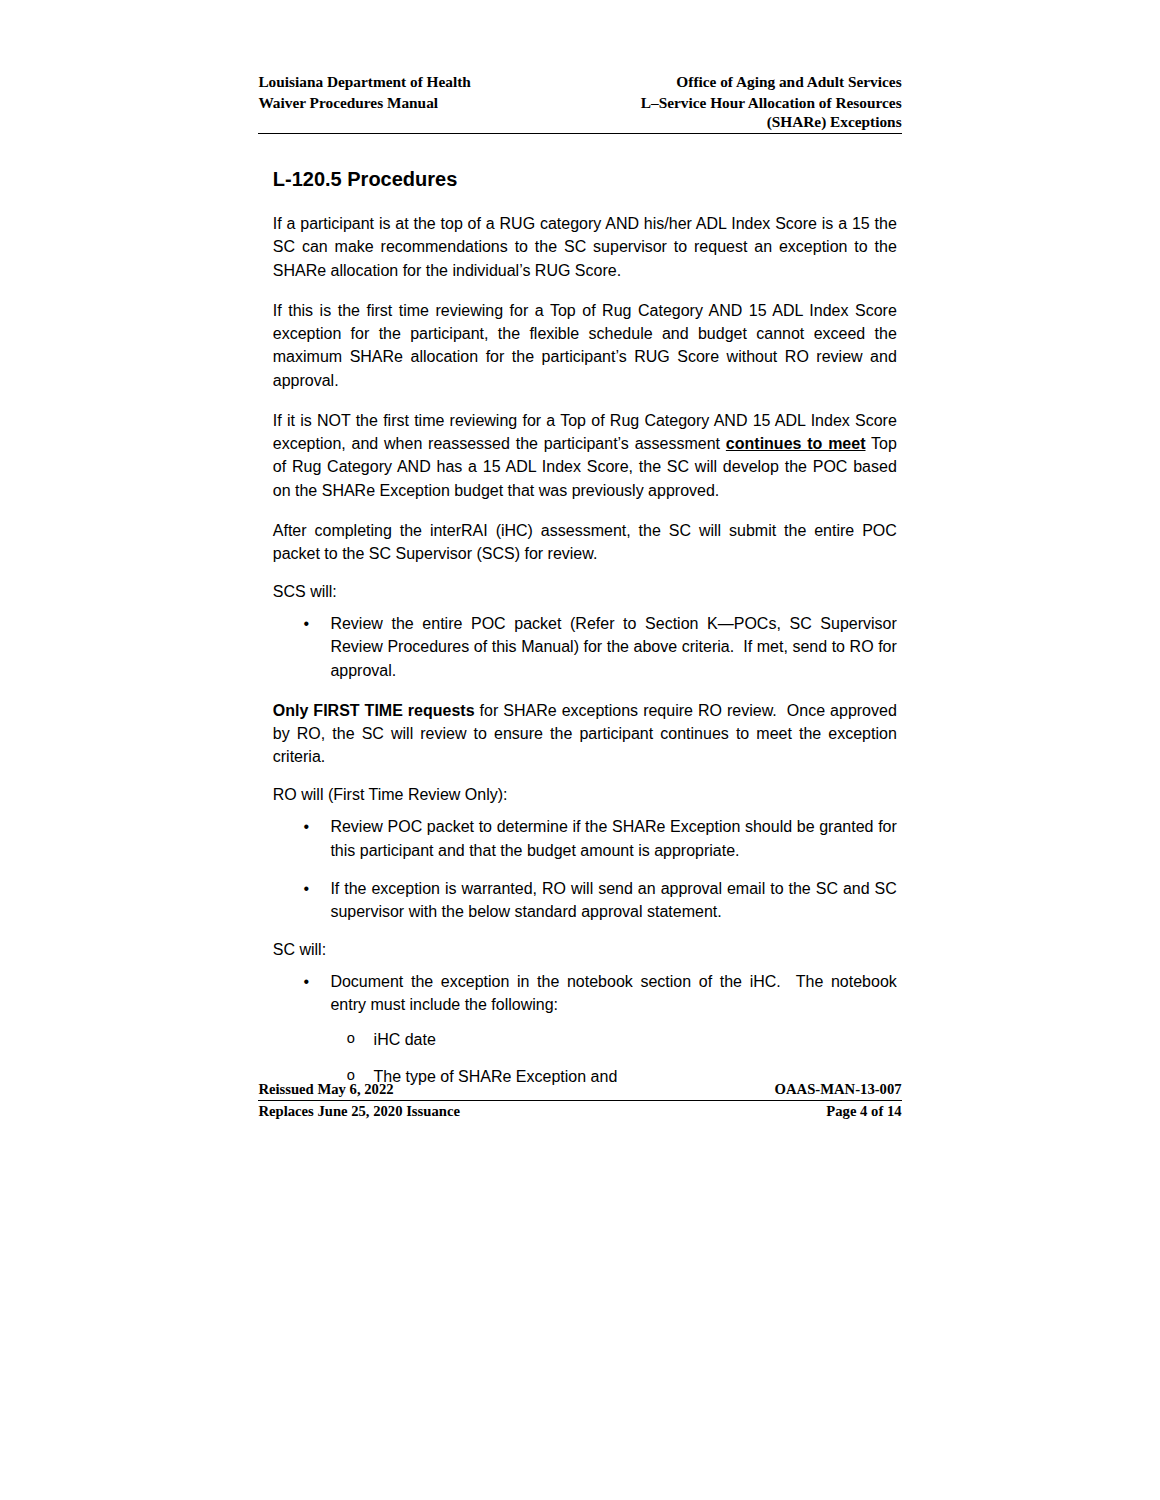Louisiana Department of Health
Office of Aging and Adult Services
Waiver Procedures Manual
L–Service Hour Allocation of Resources
(SHARe) Exceptions
L-120.5 Procedures
If a participant is at the top of a RUG category AND his/her ADL Index Score is a 15 the SC can make recommendations to the SC supervisor to request an exception to the SHARe allocation for the individual’s RUG Score.
If this is the first time reviewing for a Top of Rug Category AND 15 ADL Index Score exception for the participant, the flexible schedule and budget cannot exceed the maximum SHARe allocation for the participant’s RUG Score without RO review and approval.
If it is NOT the first time reviewing for a Top of Rug Category AND 15 ADL Index Score exception, and when reassessed the participant’s assessment continues to meet Top of Rug Category AND has a 15 ADL Index Score, the SC will develop the POC based on the SHARe Exception budget that was previously approved.
After completing the interRAI (iHC) assessment, the SC will submit the entire POC packet to the SC Supervisor (SCS) for review.
SCS will:
Review the entire POC packet (Refer to Section K—POCs, SC Supervisor Review Procedures of this Manual) for the above criteria. If met, send to RO for approval.
Only FIRST TIME requests for SHARe exceptions require RO review. Once approved by RO, the SC will review to ensure the participant continues to meet the exception criteria.
RO will (First Time Review Only):
Review POC packet to determine if the SHARe Exception should be granted for this participant and that the budget amount is appropriate.
If the exception is warranted, RO will send an approval email to the SC and SC supervisor with the below standard approval statement.
SC will:
Document the exception in the notebook section of the iHC. The notebook entry must include the following:
iHC date
The type of SHARe Exception and
Reissued May 6, 2022
OAAS-MAN-13-007
Replaces June 25, 2020 Issuance
Page 4 of 14